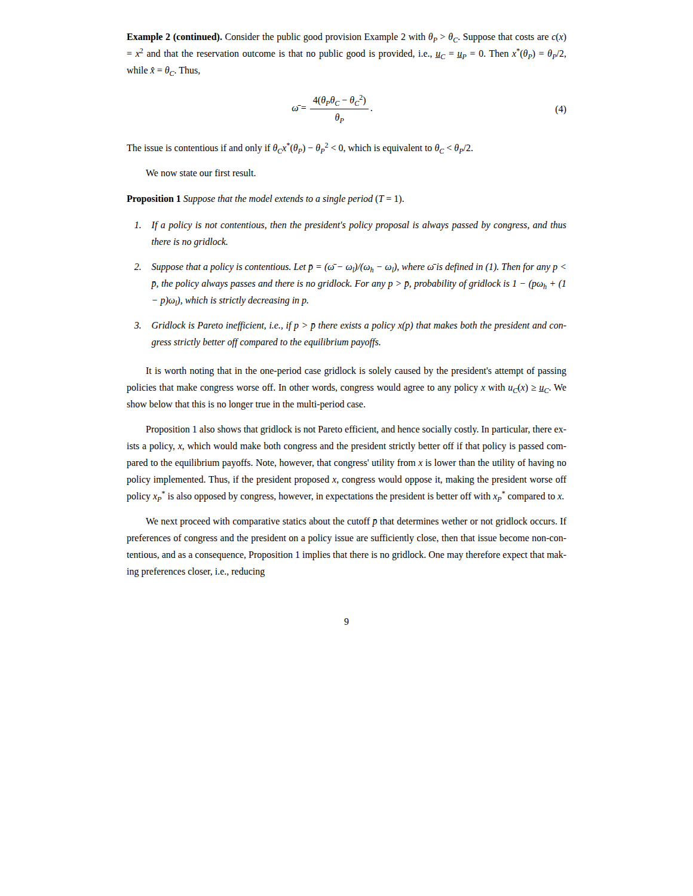Example 2 (continued). Consider the public good provision Example 2 with θP > θC. Suppose that costs are c(x) = x2 and that the reservation outcome is that no public good is provided, i.e., u̲C = u̲P = 0. Then x*(θP) = θP/2, while x̂ = θC. Thus,
ω̄ = 4(θPθC − θC2) θP .
(4)
The issue is contentious if and only if θCx*(θP) − θP2 < 0, which is equivalent to θC < θP/2.
We now state our first result.
Proposition 1 Suppose that the model extends to a single period (T = 1).
If a policy is not contentious, then the president's policy proposal is always passed by congress, and thus there is no gridlock.
Suppose that a policy is contentious. Let p̄ = (ω̄ − ωl)/(ωh − ωl), where ω̄ is defined in (1). Then for any p < p̄, the policy always passes and there is no gridlock. For any p > p̄, probability of gridlock is 1 − (pωh + (1 − p)ωl), which is strictly decreasing in p.
Gridlock is Pareto inefficient, i.e., if p > p̄ there exists a policy x(p) that makes both the president and congress strictly better off compared to the equilibrium payoffs.
It is worth noting that in the one-period case gridlock is solely caused by the president's attempt of passing policies that make congress worse off. In other words, congress would agree to any policy x with uC(x) ≥ u̲C. We show below that this is no longer true in the multi-period case.
Proposition 1 also shows that gridlock is not Pareto efficient, and hence socially costly. In particular, there exists a policy, x, which would make both congress and the president strictly better off if that policy is passed compared to the equilibrium payoffs. Note, however, that congress' utility from x is lower than the utility of having no policy implemented. Thus, if the president proposed x, congress would oppose it, making the president worse off policy xP* is also opposed by congress, however, in expectations the president is better off with xP* compared to x.
We next proceed with comparative statics about the cutoff p̄ that determines wether or not gridlock occurs. If preferences of congress and the president on a policy issue are sufficiently close, then that issue become non-contentious, and as a consequence, Proposition 1 implies that there is no gridlock. One may therefore expect that making preferences closer, i.e., reducing
9